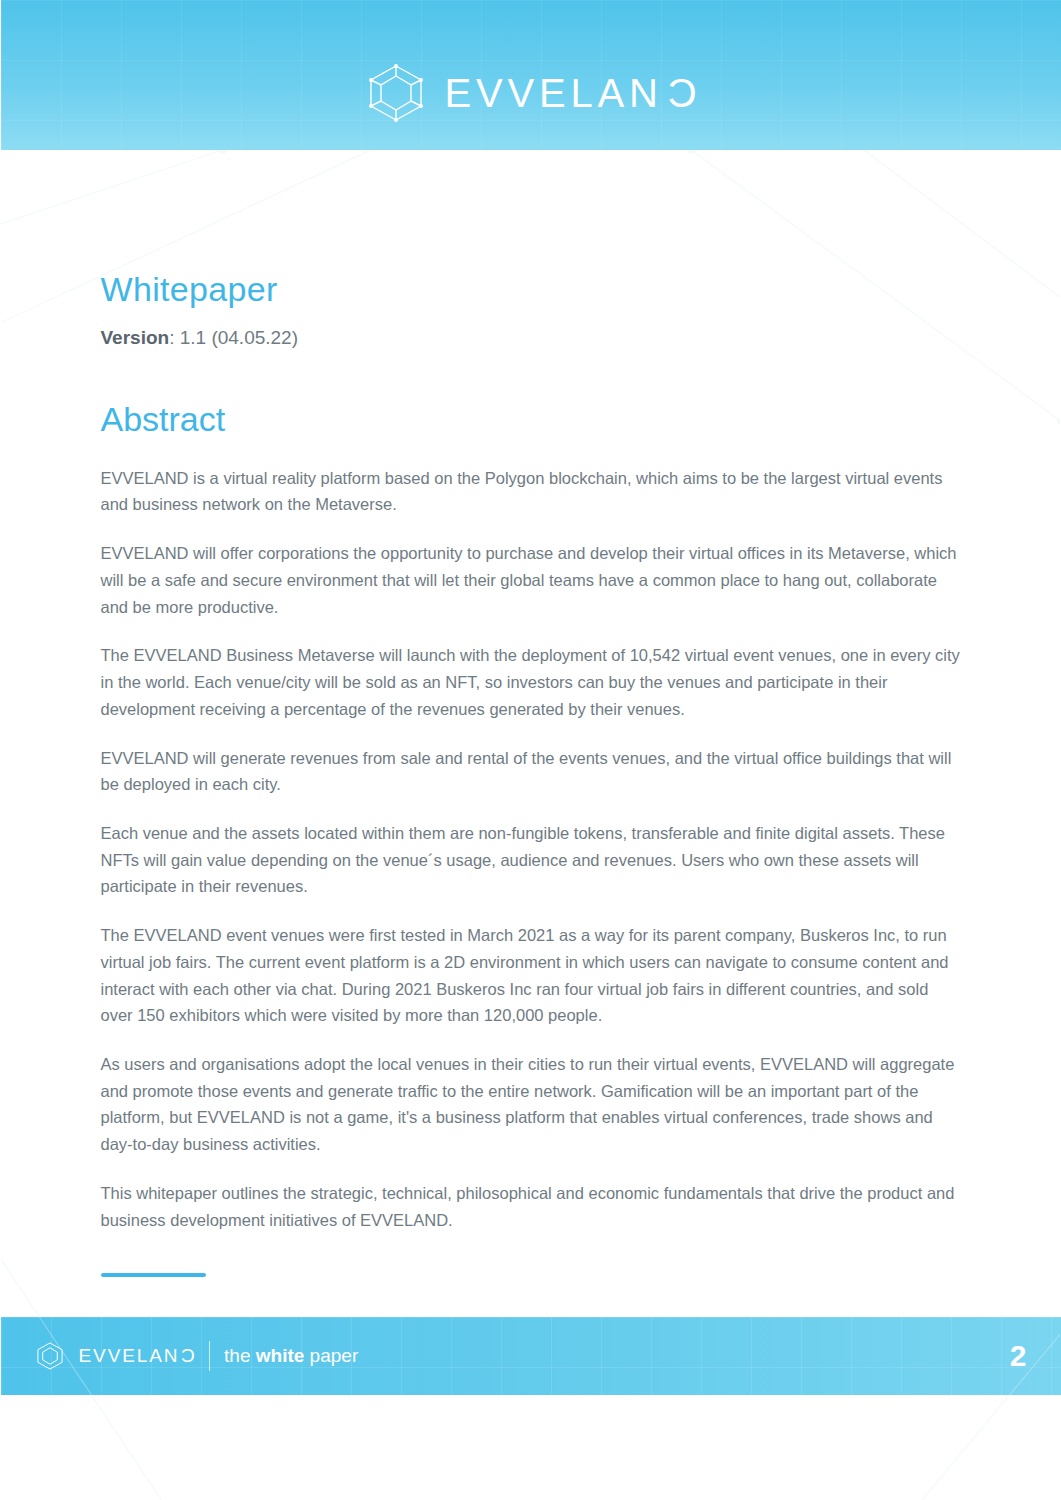EVVELANC
Whitepaper
Version: 1.1 (04.05.22)
Abstract
EVVELAND is a virtual reality platform based on the Polygon blockchain, which aims to be the largest virtual events and business network on the Metaverse.
EVVELAND will offer corporations the opportunity to purchase and develop their virtual offices in its Metaverse, which will be a safe and secure environment that will let their global teams have a common place to hang out, collaborate and be more productive.
The EVVELAND Business Metaverse will launch with the deployment of 10,542 virtual event venues, one in every city in the world. Each venue/city will be sold as an NFT, so investors can buy the venues and participate in their development receiving a percentage of the revenues generated by their venues.
EVVELAND will generate revenues from sale and rental of the events venues, and the virtual office buildings that will be deployed in each city.
Each venue and the assets located within them are non-fungible tokens, transferable and finite digital assets. These NFTs will gain value depending on the venue´s usage, audience and revenues. Users who own these assets will participate in their revenues.
The EVVELAND event venues were first tested in March 2021 as a way for its parent company, Buskeros Inc, to run virtual job fairs. The current event platform is a 2D environment in which users can navigate to consume content and interact with each other via chat. During 2021 Buskeros Inc ran four virtual job fairs in different countries, and sold over 150 exhibitors which were visited by more than 120,000 people.
As users and organisations adopt the local venues in their cities to run their virtual events, EVVELAND will aggregate and promote those events and generate traffic to the entire network. Gamification will be an important part of the platform, but EVVELAND is not a game, it's a business platform that enables virtual conferences, trade shows and day-to-day business activities.
This whitepaper outlines the strategic, technical, philosophical and economic fundamentals that drive the product and business development initiatives of EVVELAND.
EVVELANC the white paper
2